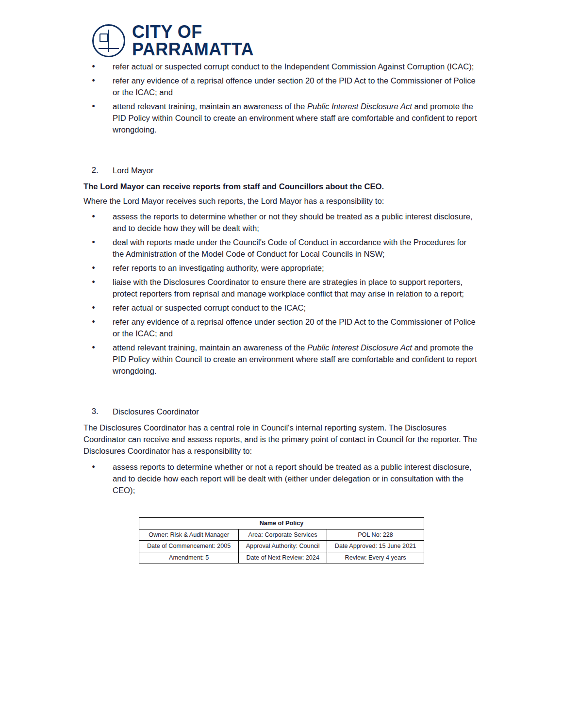CITY OF PARRAMATTA
refer actual or suspected corrupt conduct to the Independent Commission Against Corruption (ICAC);
refer any evidence of a reprisal offence under section 20 of the PID Act to the Commissioner of Police or the ICAC; and
attend relevant training, maintain an awareness of the Public Interest Disclosure Act and promote the PID Policy within Council to create an environment where staff are comfortable and confident to report wrongdoing.
Lord Mayor
The Lord Mayor can receive reports from staff and Councillors about the CEO.
Where the Lord Mayor receives such reports, the Lord Mayor has a responsibility to:
assess the reports to determine whether or not they should be treated as a public interest disclosure, and to decide how they will be dealt with;
deal with reports made under the Council's Code of Conduct in accordance with the Procedures for the Administration of the Model Code of Conduct for Local Councils in NSW;
refer reports to an investigating authority, were appropriate;
liaise with the Disclosures Coordinator to ensure there are strategies in place to support reporters, protect reporters from reprisal and manage workplace conflict that may arise in relation to a report;
refer actual or suspected corrupt conduct to the ICAC;
refer any evidence of a reprisal offence under section 20 of the PID Act to the Commissioner of Police or the ICAC; and
attend relevant training, maintain an awareness of the Public Interest Disclosure Act and promote the PID Policy within Council to create an environment where staff are comfortable and confident to report wrongdoing.
Disclosures Coordinator
The Disclosures Coordinator has a central role in Council's internal reporting system. The Disclosures Coordinator can receive and assess reports, and is the primary point of contact in Council for the reporter. The Disclosures Coordinator has a responsibility to:
assess reports to determine whether or not a report should be treated as a public interest disclosure, and to decide how each report will be dealt with (either under delegation or in consultation with the CEO);
| Name of Policy |
| --- |
| Owner: Risk & Audit Manager | Area: Corporate Services | POL No: 228 |
| Date of Commencement: 2005 | Approval Authority: Council | Date Approved: 15 June 2021 |
| Amendment: 5 | Date of Next Review: 2024 | Review: Every 4 years |